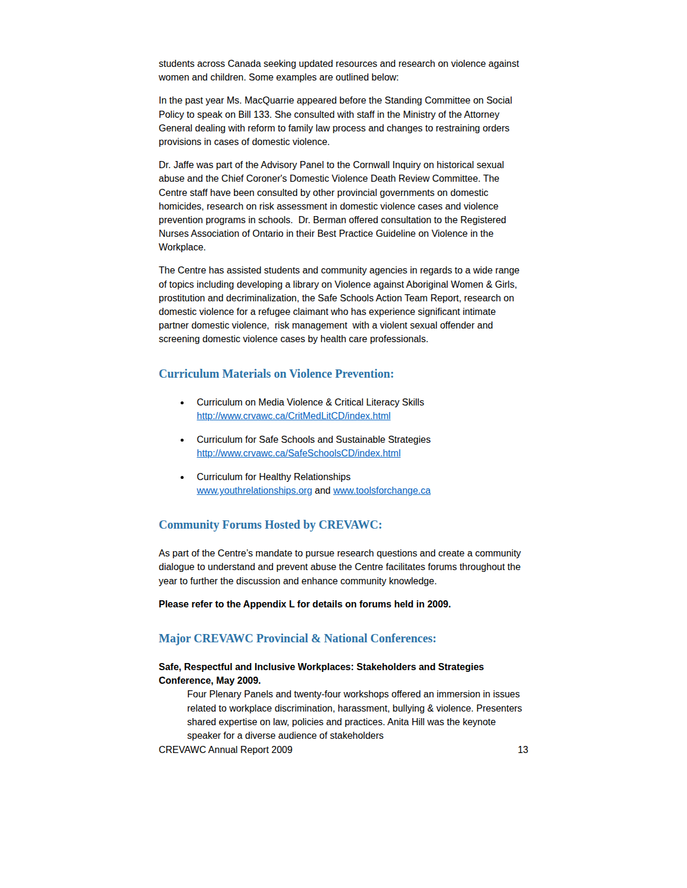students across Canada seeking updated resources and research on violence against women and children. Some examples are outlined below:
In the past year Ms. MacQuarrie appeared before the Standing Committee on Social Policy to speak on Bill 133. She consulted with staff in the Ministry of the Attorney General dealing with reform to family law process and changes to restraining orders provisions in cases of domestic violence.
Dr. Jaffe was part of the Advisory Panel to the Cornwall Inquiry on historical sexual abuse and the Chief Coroner's Domestic Violence Death Review Committee. The Centre staff have been consulted by other provincial governments on domestic homicides, research on risk assessment in domestic violence cases and violence prevention programs in schools. Dr. Berman offered consultation to the Registered Nurses Association of Ontario in their Best Practice Guideline on Violence in the Workplace.
The Centre has assisted students and community agencies in regards to a wide range of topics including developing a library on Violence against Aboriginal Women & Girls, prostitution and decriminalization, the Safe Schools Action Team Report, research on domestic violence for a refugee claimant who has experience significant intimate partner domestic violence, risk management with a violent sexual offender and screening domestic violence cases by health care professionals.
Curriculum Materials on Violence Prevention:
Curriculum on Media Violence & Critical Literacy Skills
http://www.crvawc.ca/CritMedLitCD/index.html
Curriculum for Safe Schools and Sustainable Strategies
http://www.crvawc.ca/SafeSchoolsCD/index.html
Curriculum for Healthy Relationships
www.youthrelationships.org and www.toolsforchange.ca
Community Forums Hosted by CREVAWC:
As part of the Centre’s mandate to pursue research questions and create a community dialogue to understand and prevent abuse the Centre facilitates forums throughout the year to further the discussion and enhance community knowledge.
Please refer to the Appendix L for details on forums held in 2009.
Major CREVAWC Provincial & National Conferences:
Safe, Respectful and Inclusive Workplaces: Stakeholders and Strategies Conference, May 2009.
Four Plenary Panels and twenty-four workshops offered an immersion in issues related to workplace discrimination, harassment, bullying & violence. Presenters shared expertise on law, policies and practices. Anita Hill was the keynote speaker for a diverse audience of stakeholders
CREVAWC Annual Report 2009 13